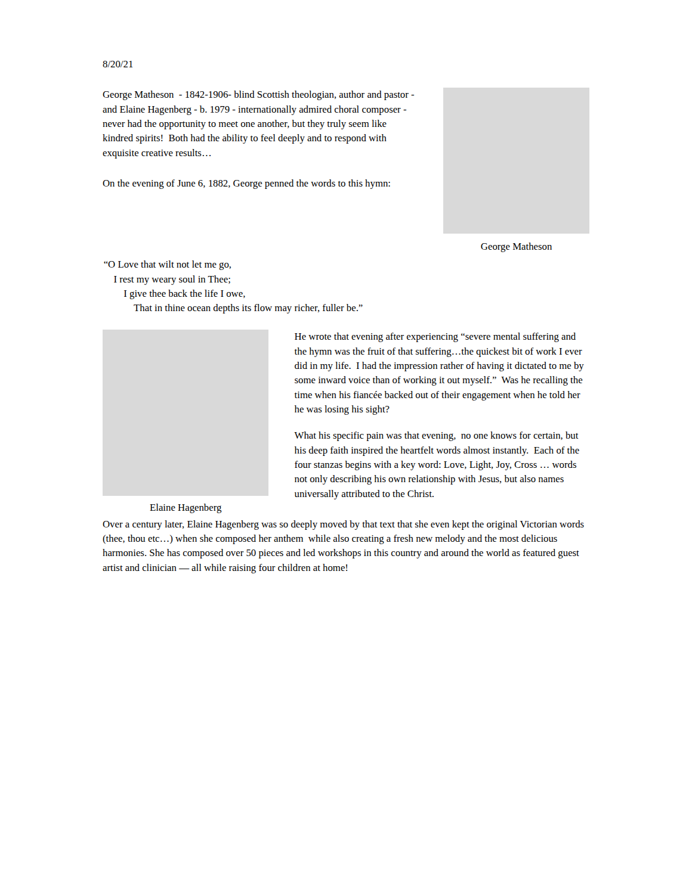8/20/21
George Matheson
George Matheson - 1842-1906- blind Scottish theologian, author and pastor - and Elaine Hagenberg - b. 1979 - internationally admired choral composer - never had the opportunity to meet one another, but they truly seem like kindred spirits! Both had the ability to feel deeply and to respond with exquisite creative results…
On the evening of June 6, 1882, George penned the words to this hymn:
“O Love that wilt not let me go,
I rest my weary soul in Thee;
I give thee back the life I owe,
That in thine ocean depths its flow may richer, fuller be.”
Elaine Hagenberg
He wrote that evening after experiencing “severe mental suffering and the hymn was the fruit of that suffering…the quickest bit of work I ever did in my life. I had the impression rather of having it dictated to me by some inward voice than of working it out myself.” Was he recalling the time when his fiancée backed out of their engagement when he told her he was losing his sight?
What his specific pain was that evening, no one knows for certain, but his deep faith inspired the heartfelt words almost instantly. Each of the four stanzas begins with a key word: Love, Light, Joy, Cross … words not only describing his own relationship with Jesus, but also names universally attributed to the Christ.
Over a century later, Elaine Hagenberg was so deeply moved by that text that she even kept the original Victorian words (thee, thou etc…) when she composed her anthem while also creating a fresh new melody and the most delicious harmonies. She has composed over 50 pieces and led workshops in this country and around the world as featured guest artist and clinician — all while raising four children at home!